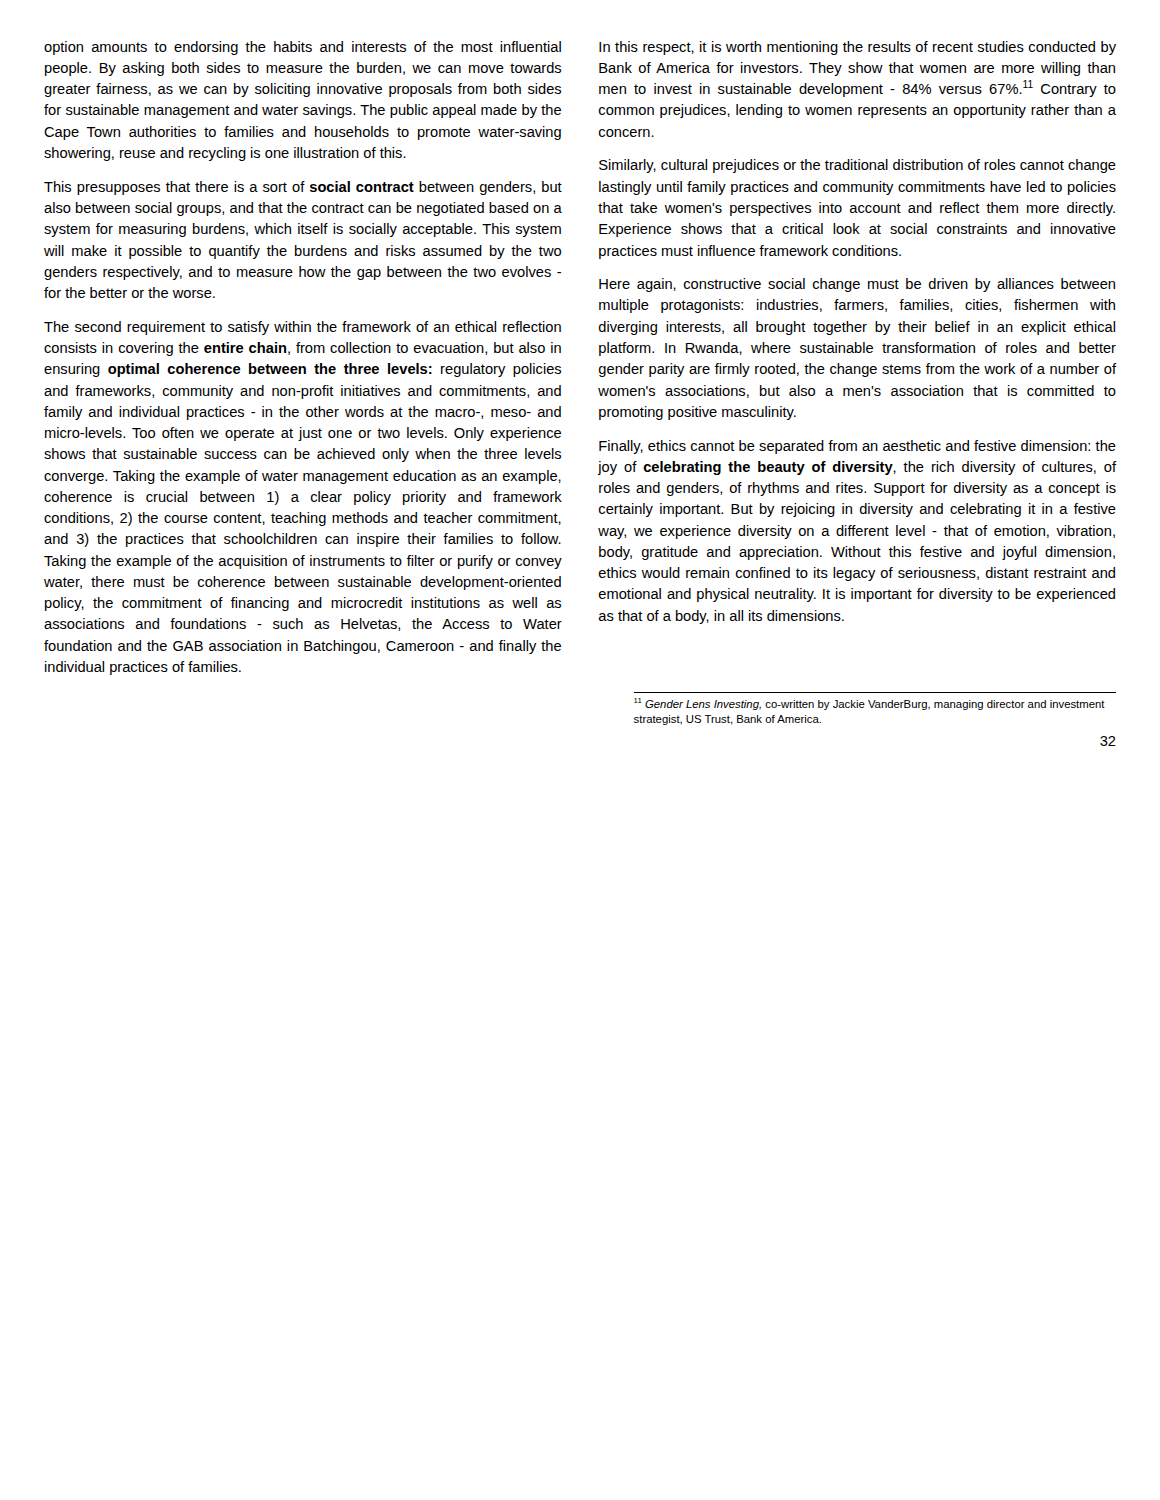option amounts to endorsing the habits and interests of the most influential people. By asking both sides to measure the burden, we can move towards greater fairness, as we can by soliciting innovative proposals from both sides for sustainable management and water savings. The public appeal made by the Cape Town authorities to families and households to promote water-saving showering, reuse and recycling is one illustration of this.
This presupposes that there is a sort of social contract between genders, but also between social groups, and that the contract can be negotiated based on a system for measuring burdens, which itself is socially acceptable. This system will make it possible to quantify the burdens and risks assumed by the two genders respectively, and to measure how the gap between the two evolves - for the better or the worse.
The second requirement to satisfy within the framework of an ethical reflection consists in covering the entire chain, from collection to evacuation, but also in ensuring optimal coherence between the three levels: regulatory policies and frameworks, community and non-profit initiatives and commitments, and family and individual practices - in the other words at the macro-, meso- and micro-levels. Too often we operate at just one or two levels. Only experience shows that sustainable success can be achieved only when the three levels converge. Taking the example of water management education as an example, coherence is crucial between 1) a clear policy priority and framework conditions, 2) the course content, teaching methods and teacher commitment, and 3) the practices that schoolchildren can inspire their families to follow. Taking the example of the acquisition of instruments to filter or purify or convey water, there must be coherence between sustainable development-oriented policy, the commitment of financing and microcredit institutions as well as associations and foundations - such as Helvetas, the Access to Water foundation and the GAB association in Batchingou, Cameroon - and finally the individual practices of families.
In this respect, it is worth mentioning the results of recent studies conducted by Bank of America for investors. They show that women are more willing than men to invest in sustainable development - 84% versus 67%.11 Contrary to common prejudices, lending to women represents an opportunity rather than a concern.
Similarly, cultural prejudices or the traditional distribution of roles cannot change lastingly until family practices and community commitments have led to policies that take women's perspectives into account and reflect them more directly. Experience shows that a critical look at social constraints and innovative practices must influence framework conditions.
Here again, constructive social change must be driven by alliances between multiple protagonists: industries, farmers, families, cities, fishermen with diverging interests, all brought together by their belief in an explicit ethical platform. In Rwanda, where sustainable transformation of roles and better gender parity are firmly rooted, the change stems from the work of a number of women's associations, but also a men's association that is committed to promoting positive masculinity.
Finally, ethics cannot be separated from an aesthetic and festive dimension: the joy of celebrating the beauty of diversity, the rich diversity of cultures, of roles and genders, of rhythms and rites. Support for diversity as a concept is certainly important. But by rejoicing in diversity and celebrating it in a festive way, we experience diversity on a different level - that of emotion, vibration, body, gratitude and appreciation. Without this festive and joyful dimension, ethics would remain confined to its legacy of seriousness, distant restraint and emotional and physical neutrality. It is important for diversity to be experienced as that of a body, in all its dimensions.
11 Gender Lens Investing, co-written by Jackie VanderBurg, managing director and investment strategist, US Trust, Bank of America.
32